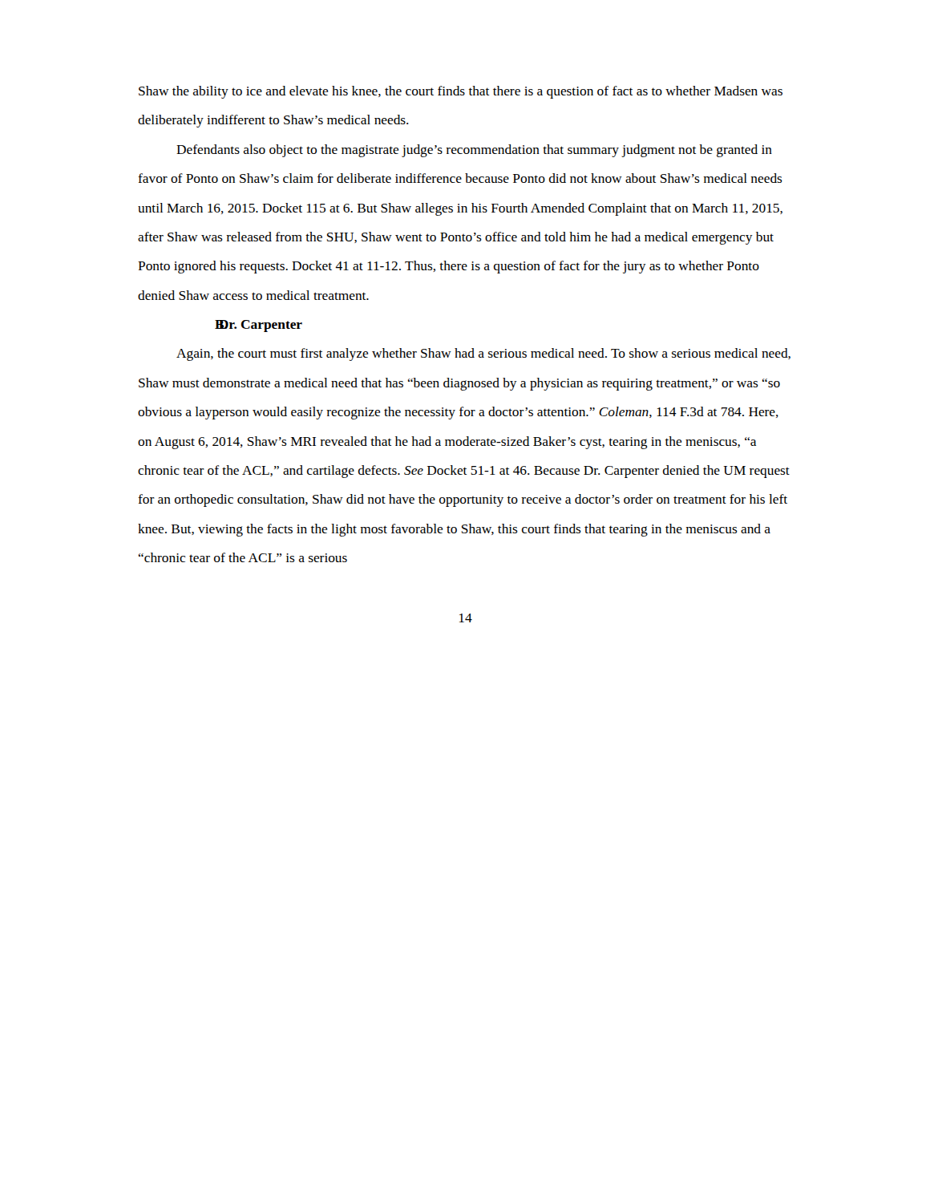Shaw the ability to ice and elevate his knee, the court finds that there is a question of fact as to whether Madsen was deliberately indifferent to Shaw’s medical needs.
Defendants also object to the magistrate judge’s recommendation that summary judgment not be granted in favor of Ponto on Shaw’s claim for deliberate indifference because Ponto did not know about Shaw’s medical needs until March 16, 2015. Docket 115 at 6. But Shaw alleges in his Fourth Amended Complaint that on March 11, 2015, after Shaw was released from the SHU, Shaw went to Ponto’s office and told him he had a medical emergency but Ponto ignored his requests. Docket 41 at 11-12. Thus, there is a question of fact for the jury as to whether Ponto denied Shaw access to medical treatment.
B. Dr. Carpenter
Again, the court must first analyze whether Shaw had a serious medical need. To show a serious medical need, Shaw must demonstrate a medical need that has “been diagnosed by a physician as requiring treatment,” or was “so obvious a layperson would easily recognize the necessity for a doctor’s attention.” Coleman, 114 F.3d at 784. Here, on August 6, 2014, Shaw’s MRI revealed that he had a moderate-sized Baker’s cyst, tearing in the meniscus, “a chronic tear of the ACL,” and cartilage defects. See Docket 51-1 at 46. Because Dr. Carpenter denied the UM request for an orthopedic consultation, Shaw did not have the opportunity to receive a doctor’s order on treatment for his left knee. But, viewing the facts in the light most favorable to Shaw, this court finds that tearing in the meniscus and a “chronic tear of the ACL” is a serious
14